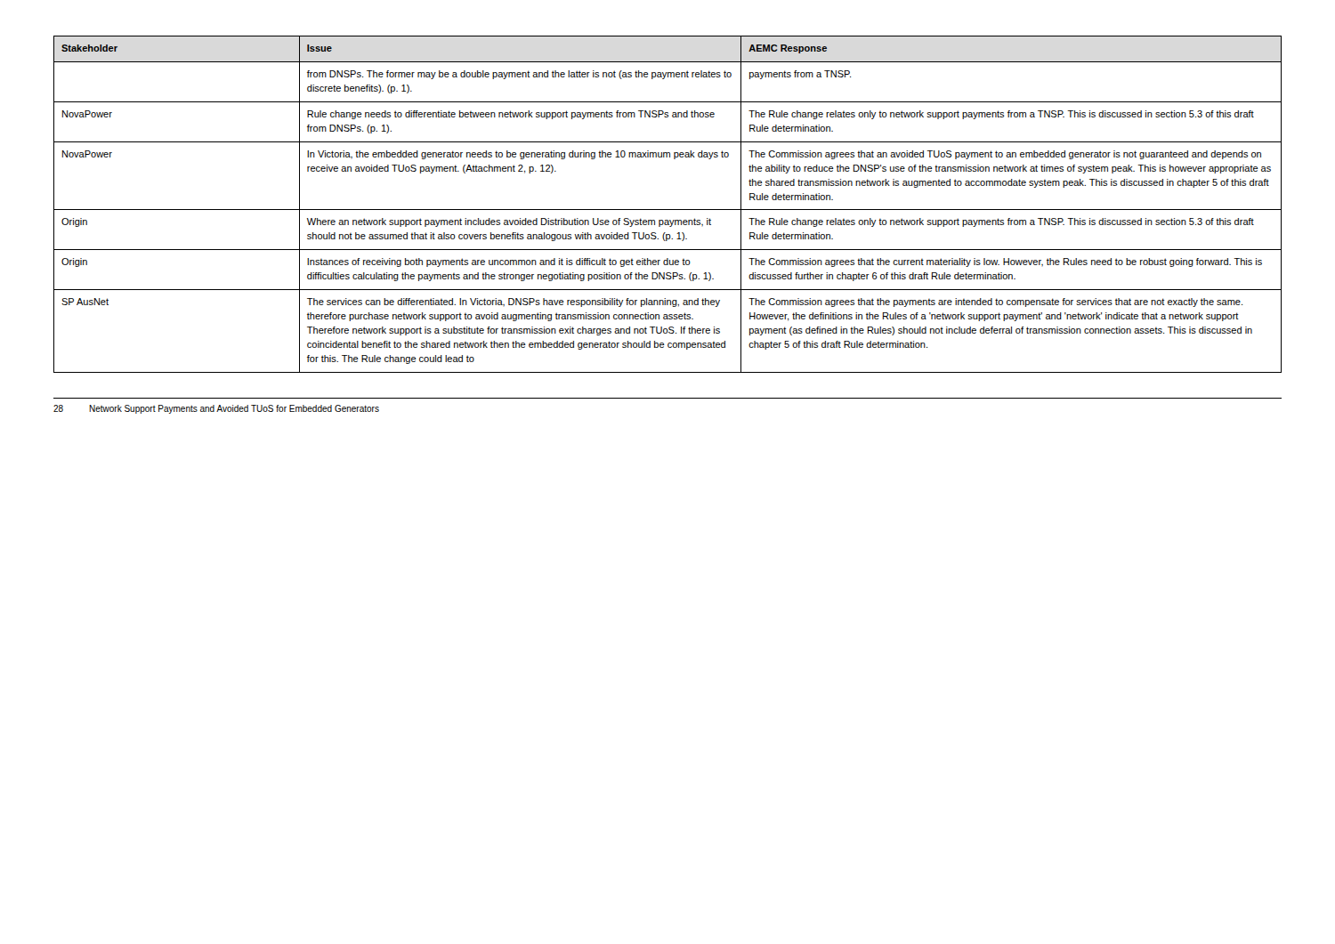| Stakeholder | Issue | AEMC Response |
| --- | --- | --- |
| | from DNSPs. The former may be a double payment and the latter is not (as the payment relates to discrete benefits). (p. 1). | payments from a TNSP. |
| NovaPower | Rule change needs to differentiate between network support payments from TNSPs and those from DNSPs. (p. 1). | The Rule change relates only to network support payments from a TNSP. This is discussed in section 5.3 of this draft Rule determination. |
| NovaPower | In Victoria, the embedded generator needs to be generating during the 10 maximum peak days to receive an avoided TUoS payment. (Attachment 2, p. 12). | The Commission agrees that an avoided TUoS payment to an embedded generator is not guaranteed and depends on the ability to reduce the DNSP's use of the transmission network at times of system peak. This is however appropriate as the shared transmission network is augmented to accommodate system peak. This is discussed in chapter 5 of this draft Rule determination. |
| Origin | Where an network support payment includes avoided Distribution Use of System payments, it should not be assumed that it also covers benefits analogous with avoided TUoS. (p. 1). | The Rule change relates only to network support payments from a TNSP. This is discussed in section 5.3 of this draft Rule determination. |
| Origin | Instances of receiving both payments are uncommon and it is difficult to get either due to difficulties calculating the payments and the stronger negotiating position of the DNSPs. (p. 1). | The Commission agrees that the current materiality is low. However, the Rules need to be robust going forward. This is discussed further in chapter 6 of this draft Rule determination. |
| SP AusNet | The services can be differentiated. In Victoria, DNSPs have responsibility for planning, and they therefore purchase network support to avoid augmenting transmission connection assets. Therefore network support is a substitute for transmission exit charges and not TUoS. If there is coincidental benefit to the shared network then the embedded generator should be compensated for this. The Rule change could lead to | The Commission agrees that the payments are intended to compensate for services that are not exactly the same. However, the definitions in the Rules of a 'network support payment' and 'network' indicate that a network support payment (as defined in the Rules) should not include deferral of transmission connection assets. This is discussed in chapter 5 of this draft Rule determination. |
28 Network Support Payments and Avoided TUoS for Embedded Generators